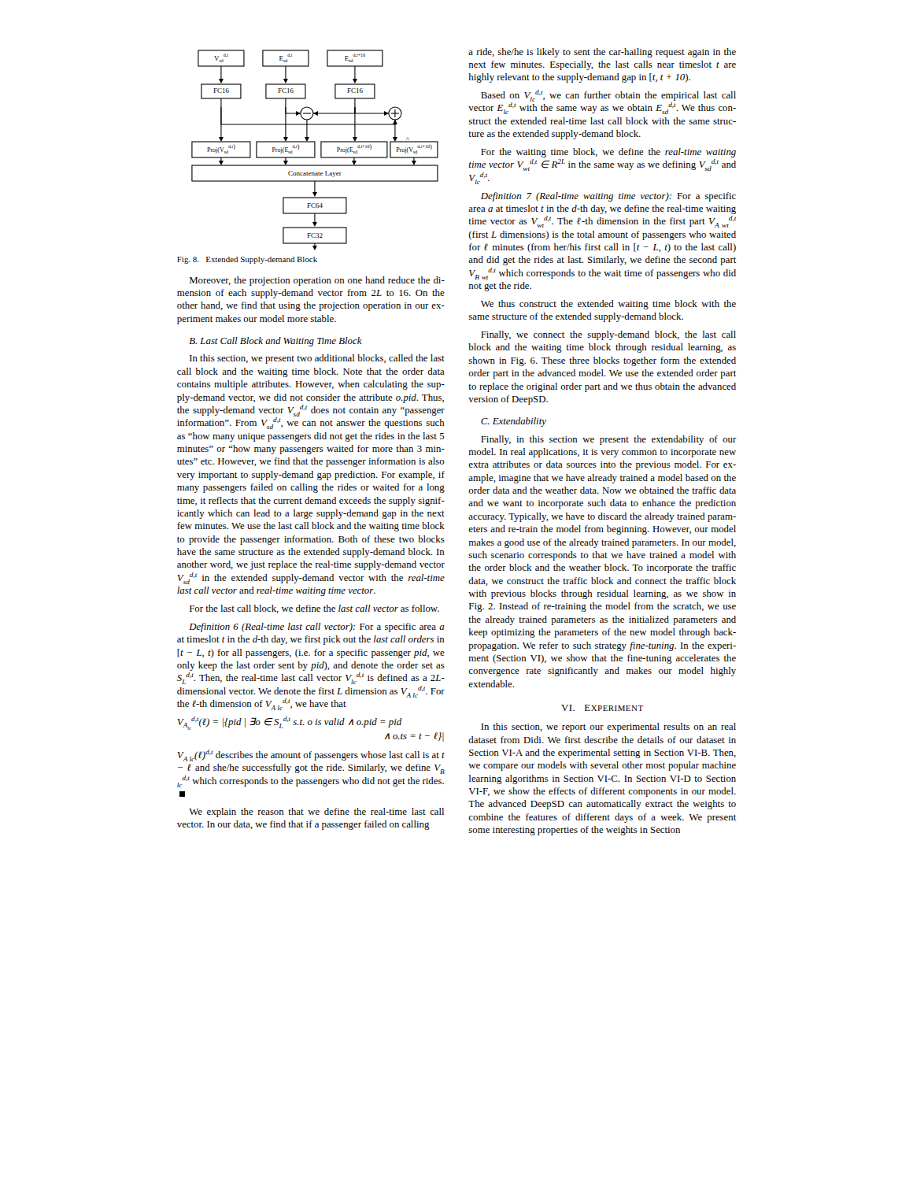Vsdd,t Esdd,t Esdd,t+10 FC16 FC16 FC16 Proj(Vsdd,t) Proj(Esdd,t) Proj(Esdd,t+10) Proj(Vsdd,t+10) ^ Concatenate Layer FC64 FC32
Fig. 8. Extended Supply-demand Block
Moreover, the projection operation on one hand reduce the dimension of each supply-demand vector from 2L to 16. On the other hand, we find that using the projection operation in our experiment makes our model more stable.
B. Last Call Block and Waiting Time Block
In this section, we present two additional blocks, called the last call block and the waiting time block. Note that the order data contains multiple attributes. However, when calculating the supply-demand vector, we did not consider the attribute o.pid. Thus, the supply-demand vector Vsdd,t does not contain any “passenger information”. From Vsdd,t, we can not answer the questions such as “how many unique passengers did not get the rides in the last 5 minutes” or “how many passengers waited for more than 3 minutes” etc. However, we find that the passenger information is also very important to supply-demand gap prediction. For example, if many passengers failed on calling the rides or waited for a long time, it reflects that the current demand exceeds the supply significantly which can lead to a large supply-demand gap in the next few minutes. We use the last call block and the waiting time block to provide the passenger information. Both of these two blocks have the same structure as the extended supply-demand block. In another word, we just replace the real-time supply-demand vector Vsdd,t in the extended supply-demand vector with the real-time last call vector and real-time waiting time vector.
For the last call block, we define the last call vector as follow.
Definition 6 (Real-time last call vector): For a specific area a at timeslot t in the d-th day, we first pick out the last call orders in [t − L, t) for all passengers, (i.e. for a specific passenger pid, we only keep the last order sent by pid), and denote the order set as SLd,t. Then, the real-time last call vector Vlcd,t is defined as a 2L-dimensional vector. We denote the first L dimension as VA lcd,t. For the ℓ-th dimension of VA lcd,t, we have that
VAlcd,t(ℓ) = |{pid | ∃o ∈ SLd,t s.t. o is valid ∧ o.pid = pid ∧ o.ts = t − ℓ}|
VA lc(ℓ)d,t describes the amount of passengers whose last call is at t − ℓ and she/he successfully got the ride. Similarly, we define VB lcd,t which corresponds to the passengers who did not get the rides.
We explain the reason that we define the real-time last call vector. In our data, we find that if a passenger failed on calling
a ride, she/he is likely to sent the car-hailing request again in the next few minutes. Especially, the last calls near timeslot t are highly relevant to the supply-demand gap in [t, t + 10).
Based on Vlcd,t, we can further obtain the empirical last call vector Elcd,t with the same way as we obtain Esdd,t. We thus construct the extended real-time last call block with the same structure as the extended supply-demand block.
For the waiting time block, we define the real-time waiting time vector Vwtd,t ∈ R2L in the same way as we defining Vsdd,t and Vlcd,t.
Definition 7 (Real-time waiting time vector): For a specific area a at timeslot t in the d-th day, we define the real-time waiting time vector as Vwtd,t. The ℓ-th dimension in the first part VA wtd,t (first L dimensions) is the total amount of passengers who waited for ℓ minutes (from her/his first call in [t − L, t) to the last call) and did get the rides at last. Similarly, we define the second part VB wtd,t which corresponds to the wait time of passengers who did not get the ride.
We thus construct the extended waiting time block with the same structure of the extended supply-demand block.
Finally, we connect the supply-demand block, the last call block and the waiting time block through residual learning, as shown in Fig. 6. These three blocks together form the extended order part in the advanced model. We use the extended order part to replace the original order part and we thus obtain the advanced version of DeepSD.
C. Extendability
Finally, in this section we present the extendability of our model. In real applications, it is very common to incorporate new extra attributes or data sources into the previous model. For example, imagine that we have already trained a model based on the order data and the weather data. Now we obtained the traffic data and we want to incorporate such data to enhance the prediction accuracy. Typically, we have to discard the already trained parameters and re-train the model from beginning. However, our model makes a good use of the already trained parameters. In our model, such scenario corresponds to that we have trained a model with the order block and the weather block. To incorporate the traffic data, we construct the traffic block and connect the traffic block with previous blocks through residual learning, as we show in Fig. 2. Instead of re-training the model from the scratch, we use the already trained parameters as the initialized parameters and keep optimizing the parameters of the new model through backpropagation. We refer to such strategy fine-tuning. In the experiment (Section VI), we show that the fine-tuning accelerates the convergence rate significantly and makes our model highly extendable.
VI. EXPERIMENT
In this section, we report our experimental results on an real dataset from Didi. We first describe the details of our dataset in Section VI-A and the experimental setting in Section VI-B. Then, we compare our models with several other most popular machine learning algorithms in Section VI-C. In Section VI-D to Section VI-F, we show the effects of different components in our model. The advanced DeepSD can automatically extract the weights to combine the features of different days of a week. We present some interesting properties of the weights in Section